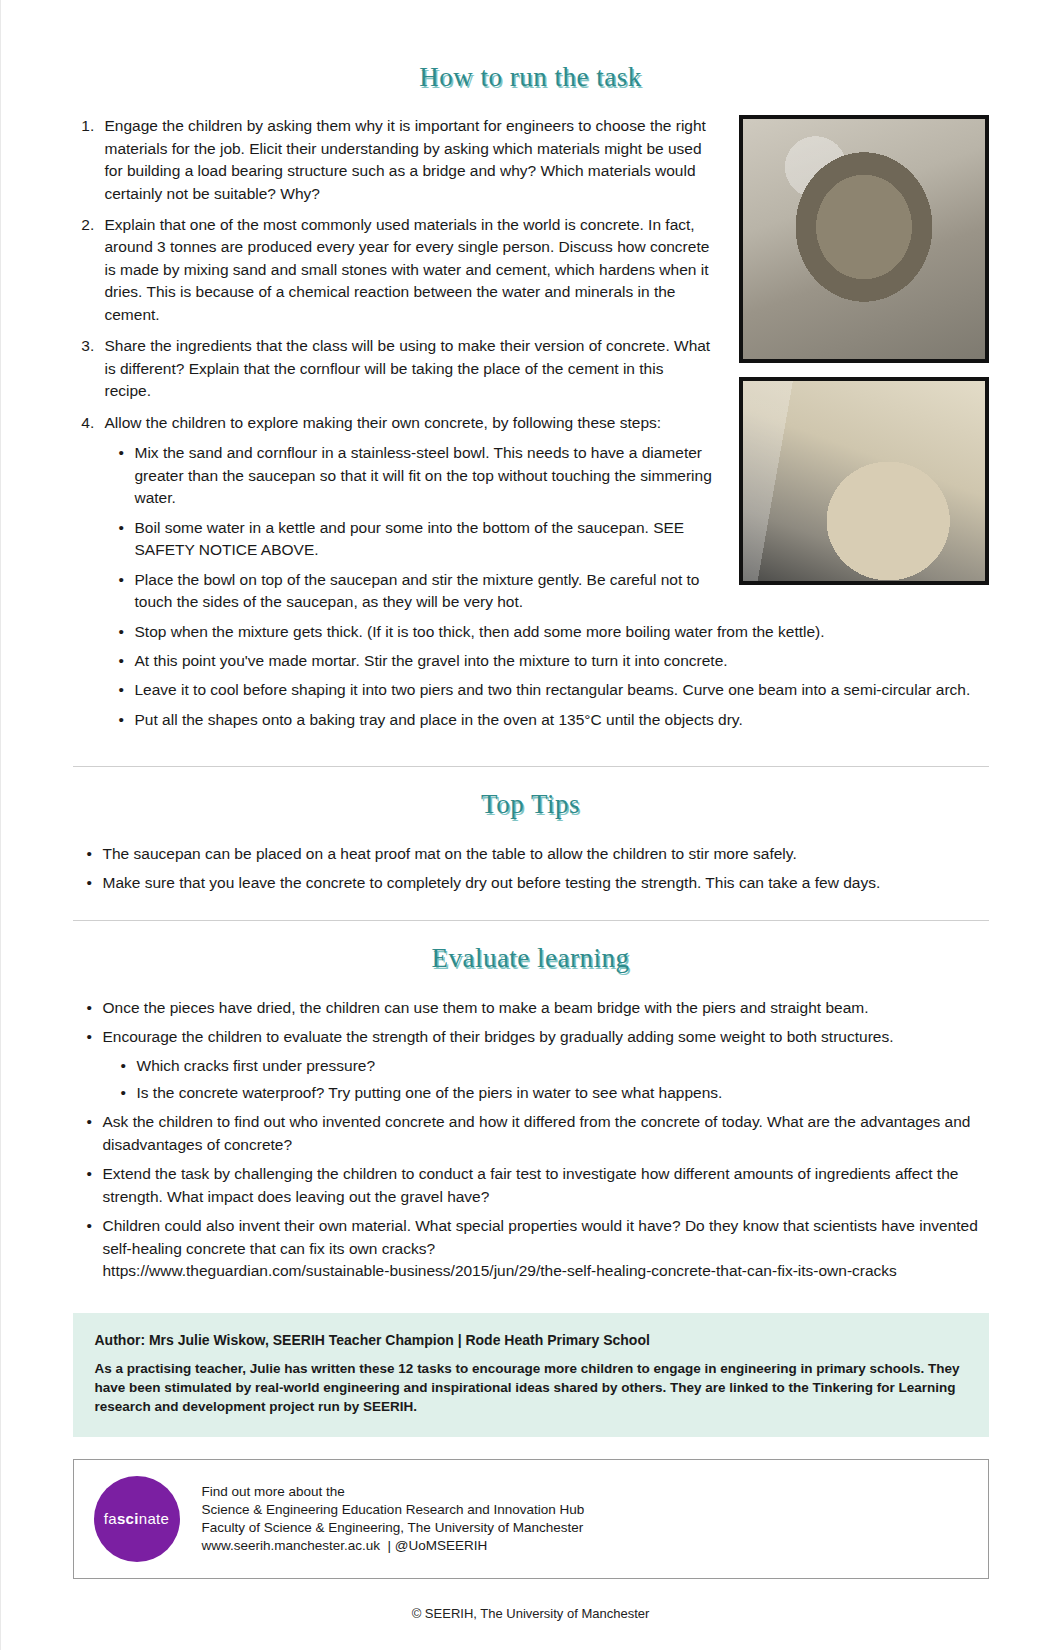How to run the task
Engage the children by asking them why it is important for engineers to choose the right materials for the job. Elicit their understanding by asking which materials might be used for building a load bearing structure such as a bridge and why? Which materials would certainly not be suitable? Why?
Explain that one of the most commonly used materials in the world is concrete. In fact, around 3 tonnes are produced every year for every single person. Discuss how concrete is made by mixing sand and small stones with water and cement, which hardens when it dries. This is because of a chemical reaction between the water and minerals in the cement.
Share the ingredients that the class will be using to make their version of concrete. What is different? Explain that the cornflour will be taking the place of the cement in this recipe.
Allow the children to explore making their own concrete, by following these steps:
Mix the sand and cornflour in a stainless-steel bowl. This needs to have a diameter greater than the saucepan so that it will fit on the top without touching the simmering water.
Boil some water in a kettle and pour some into the bottom of the saucepan. SEE SAFETY NOTICE ABOVE.
Place the bowl on top of the saucepan and stir the mixture gently. Be careful not to touch the sides of the saucepan, as they will be very hot.
Stop when the mixture gets thick. (If it is too thick, then add some more boiling water from the kettle).
At this point you've made mortar. Stir the gravel into the mixture to turn it into concrete.
Leave it to cool before shaping it into two piers and two thin rectangular beams. Curve one beam into a semi-circular arch.
Put all the shapes onto a baking tray and place in the oven at 135°C until the objects dry.
Top Tips
The saucepan can be placed on a heat proof mat on the table to allow the children to stir more safely.
Make sure that you leave the concrete to completely dry out before testing the strength. This can take a few days.
Evaluate learning
Once the pieces have dried, the children can use them to make a beam bridge with the piers and straight beam.
Encourage the children to evaluate the strength of their bridges by gradually adding some weight to both structures.
Which cracks first under pressure?
Is the concrete waterproof? Try putting one of the piers in water to see what happens.
Ask the children to find out who invented concrete and how it differed from the concrete of today. What are the advantages and disadvantages of concrete?
Extend the task by challenging the children to conduct a fair test to investigate how different amounts of ingredients affect the strength. What impact does leaving out the gravel have?
Children could also invent their own material. What special properties would it have? Do they know that scientists have invented self-healing concrete that can fix its own cracks?
https://www.theguardian.com/sustainable-business/2015/jun/29/the-self-healing-concrete-that-can-fix-its-own-cracks
Author: Mrs Julie Wiskow, SEERIH Teacher Champion | Rode Heath Primary School
As a practising teacher, Julie has written these 12 tasks to encourage more children to engage in engineering in primary schools. They have been stimulated by real-world engineering and inspirational ideas shared by others. They are linked to the Tinkering for Learning research and development project run by SEERIH.
fascinate
Find out more about the
Science & Engineering Education Research and Innovation Hub
Faculty of Science & Engineering, The University of Manchester
www.seerih.manchester.ac.uk | @UoMSEERIH
© SEERIH, The University of Manchester